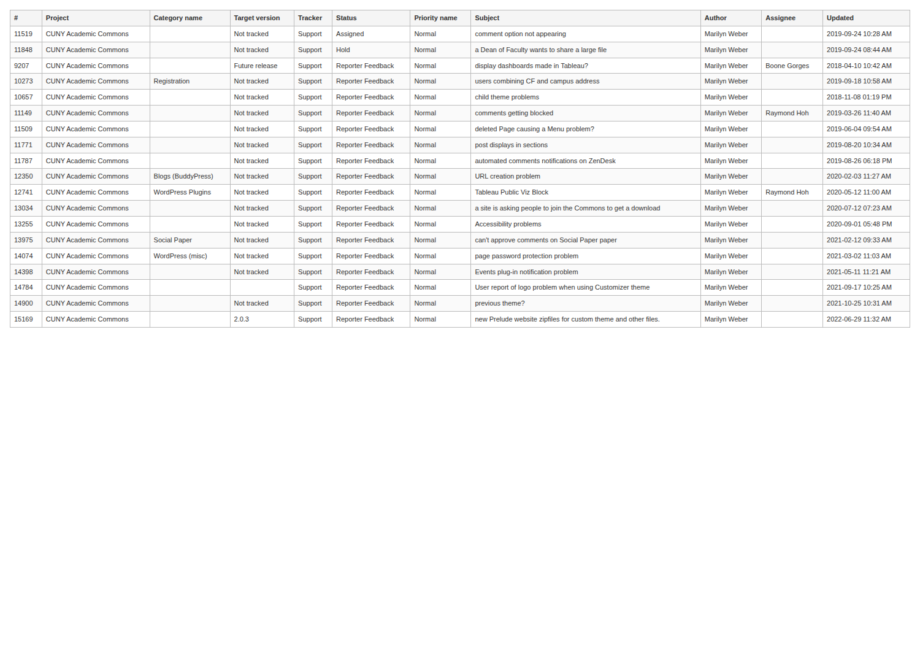Redmine-style issue list
| # | Project | Category name | Target version | Tracker | Status | Priority name | Subject | Author | Assignee | Updated |
| --- | --- | --- | --- | --- | --- | --- | --- | --- | --- | --- |
| 11519 | CUNY Academic Commons | | Not tracked | Support | Assigned | Normal | comment option not appearing | Marilyn Weber | | 2019-09-24 10:28 AM |
| 11848 | CUNY Academic Commons | | Not tracked | Support | Hold | Normal | a Dean of Faculty wants to share a large file | Marilyn Weber | | 2019-09-24 08:44 AM |
| 9207 | CUNY Academic Commons | | Future release | Support | Reporter Feedback | Normal | display dashboards made in Tableau? | Marilyn Weber | Boone Gorges | 2018-04-10 10:42 AM |
| 10273 | CUNY Academic Commons | Registration | Not tracked | Support | Reporter Feedback | Normal | users combining CF and campus address | Marilyn Weber | | 2019-09-18 10:58 AM |
| 10657 | CUNY Academic Commons | | Not tracked | Support | Reporter Feedback | Normal | child theme problems | Marilyn Weber | | 2018-11-08 01:19 PM |
| 11149 | CUNY Academic Commons | | Not tracked | Support | Reporter Feedback | Normal | comments getting blocked | Marilyn Weber | Raymond Hoh | 2019-03-26 11:40 AM |
| 11509 | CUNY Academic Commons | | Not tracked | Support | Reporter Feedback | Normal | deleted Page causing a Menu problem? | Marilyn Weber | | 2019-06-04 09:54 AM |
| 11771 | CUNY Academic Commons | | Not tracked | Support | Reporter Feedback | Normal | post displays in sections | Marilyn Weber | | 2019-08-20 10:34 AM |
| 11787 | CUNY Academic Commons | | Not tracked | Support | Reporter Feedback | Normal | automated comments notifications on ZenDesk | Marilyn Weber | | 2019-08-26 06:18 PM |
| 12350 | CUNY Academic Commons | Blogs (BuddyPress) | Not tracked | Support | Reporter Feedback | Normal | URL creation problem | Marilyn Weber | | 2020-02-03 11:27 AM |
| 12741 | CUNY Academic Commons | WordPress Plugins | Not tracked | Support | Reporter Feedback | Normal | Tableau Public Viz Block | Marilyn Weber | Raymond Hoh | 2020-05-12 11:00 AM |
| 13034 | CUNY Academic Commons | | Not tracked | Support | Reporter Feedback | Normal | a site is asking people to join the Commons to get a download | Marilyn Weber | | 2020-07-12 07:23 AM |
| 13255 | CUNY Academic Commons | | Not tracked | Support | Reporter Feedback | Normal | Accessibility problems | Marilyn Weber | | 2020-09-01 05:48 PM |
| 13975 | CUNY Academic Commons | Social Paper | Not tracked | Support | Reporter Feedback | Normal | can't approve comments on Social Paper paper | Marilyn Weber | | 2021-02-12 09:33 AM |
| 14074 | CUNY Academic Commons | WordPress (misc) | Not tracked | Support | Reporter Feedback | Normal | page password protection problem | Marilyn Weber | | 2021-03-02 11:03 AM |
| 14398 | CUNY Academic Commons | | Not tracked | Support | Reporter Feedback | Normal | Events plug-in notification problem | Marilyn Weber | | 2021-05-11 11:21 AM |
| 14784 | CUNY Academic Commons | | | Support | Reporter Feedback | Normal | User report of logo problem when using Customizer theme | Marilyn Weber | | 2021-09-17 10:25 AM |
| 14900 | CUNY Academic Commons | | Not tracked | Support | Reporter Feedback | Normal | previous theme? | Marilyn Weber | | 2021-10-25 10:31 AM |
| 15169 | CUNY Academic Commons | | 2.0.3 | Support | Reporter Feedback | Normal | new Prelude website zipfiles for custom theme and other files. | Marilyn Weber | | 2022-06-29 11:32 AM |